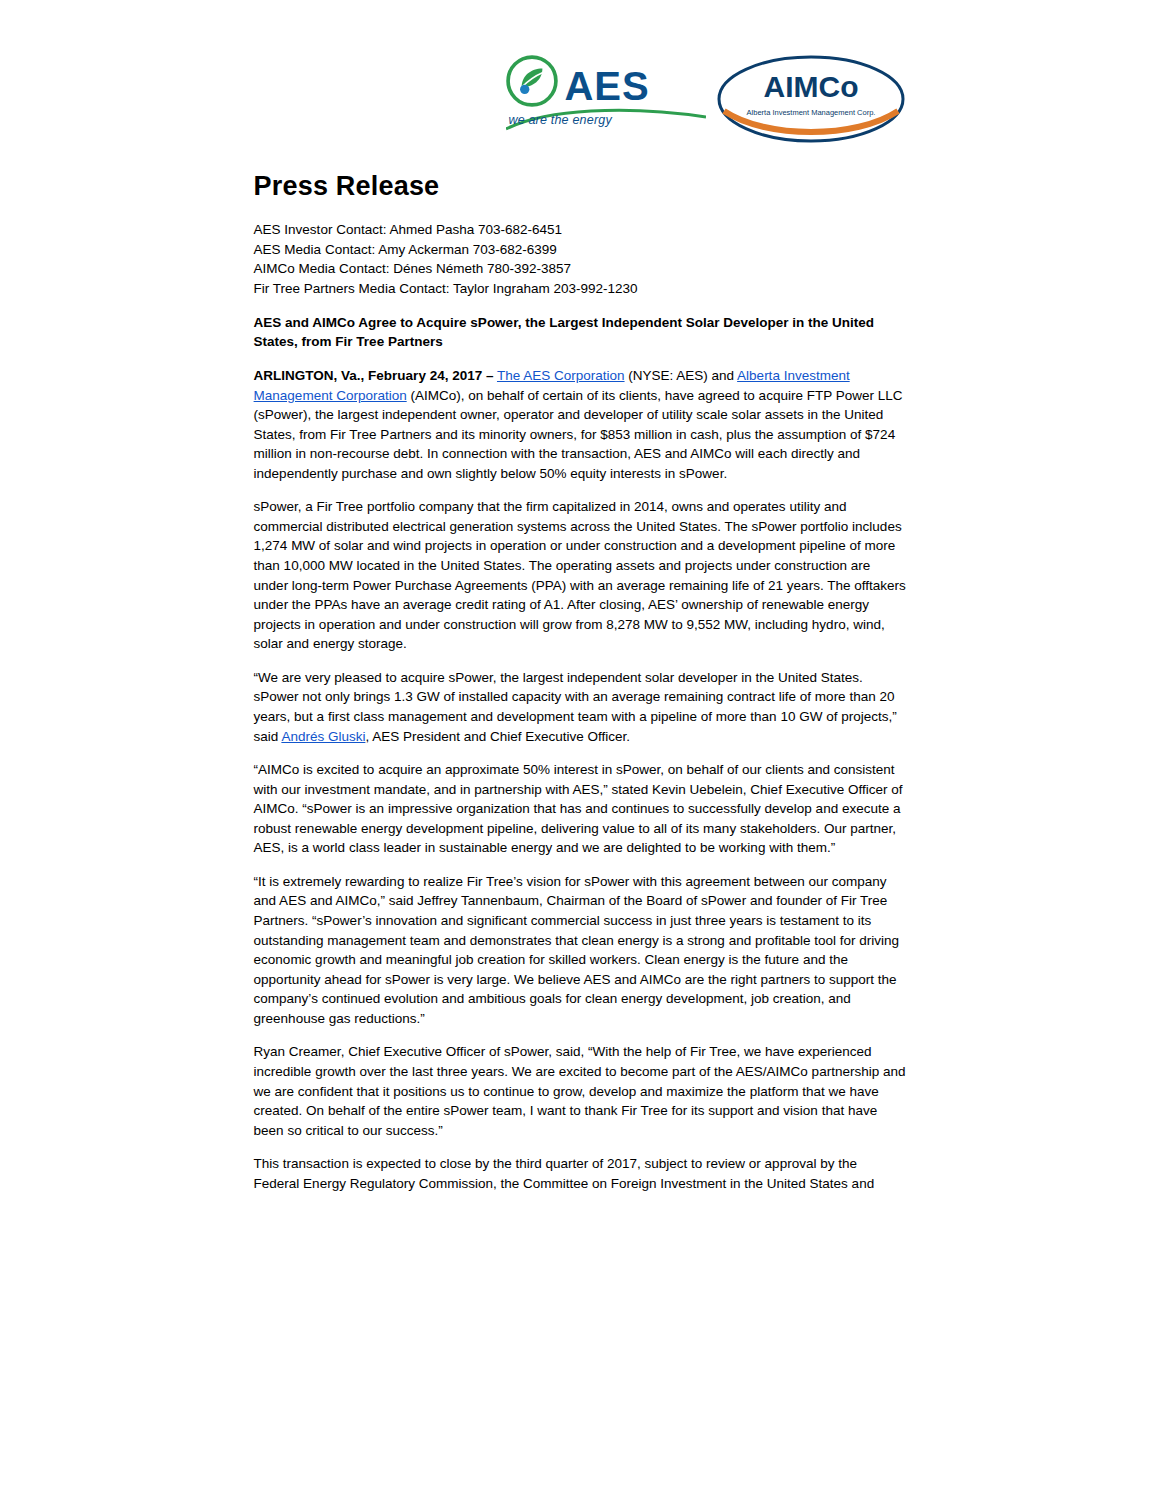AES
we are the energy
AIMCo Alberta Investment Management Corp.
Press Release
AES Investor Contact: Ahmed Pasha 703-682-6451
AES Media Contact: Amy Ackerman 703-682-6399
AIMCo Media Contact: Dénes Németh 780-392-3857
Fir Tree Partners Media Contact: Taylor Ingraham 203-992-1230
AES and AIMCo Agree to Acquire sPower, the Largest Independent Solar Developer in the United States, from Fir Tree Partners
ARLINGTON, Va., February 24, 2017 – The AES Corporation (NYSE: AES) and Alberta Investment Management Corporation (AIMCo), on behalf of certain of its clients, have agreed to acquire FTP Power LLC (sPower), the largest independent owner, operator and developer of utility scale solar assets in the United States, from Fir Tree Partners and its minority owners, for $853 million in cash, plus the assumption of $724 million in non-recourse debt. In connection with the transaction, AES and AIMCo will each directly and independently purchase and own slightly below 50% equity interests in sPower.
sPower, a Fir Tree portfolio company that the firm capitalized in 2014, owns and operates utility and commercial distributed electrical generation systems across the United States. The sPower portfolio includes 1,274 MW of solar and wind projects in operation or under construction and a development pipeline of more than 10,000 MW located in the United States. The operating assets and projects under construction are under long-term Power Purchase Agreements (PPA) with an average remaining life of 21 years. The offtakers under the PPAs have an average credit rating of A1. After closing, AES’ ownership of renewable energy projects in operation and under construction will grow from 8,278 MW to 9,552 MW, including hydro, wind, solar and energy storage.
“We are very pleased to acquire sPower, the largest independent solar developer in the United States. sPower not only brings 1.3 GW of installed capacity with an average remaining contract life of more than 20 years, but a first class management and development team with a pipeline of more than 10 GW of projects,” said Andrés Gluski, AES President and Chief Executive Officer.
“AIMCo is excited to acquire an approximate 50% interest in sPower, on behalf of our clients and consistent with our investment mandate, and in partnership with AES,” stated Kevin Uebelein, Chief Executive Officer of AIMCo. “sPower is an impressive organization that has and continues to successfully develop and execute a robust renewable energy development pipeline, delivering value to all of its many stakeholders. Our partner, AES, is a world class leader in sustainable energy and we are delighted to be working with them.”
“It is extremely rewarding to realize Fir Tree’s vision for sPower with this agreement between our company and AES and AIMCo,” said Jeffrey Tannenbaum, Chairman of the Board of sPower and founder of Fir Tree Partners. “sPower’s innovation and significant commercial success in just three years is testament to its outstanding management team and demonstrates that clean energy is a strong and profitable tool for driving economic growth and meaningful job creation for skilled workers. Clean energy is the future and the opportunity ahead for sPower is very large. We believe AES and AIMCo are the right partners to support the company’s continued evolution and ambitious goals for clean energy development, job creation, and greenhouse gas reductions.”
Ryan Creamer, Chief Executive Officer of sPower, said, “With the help of Fir Tree, we have experienced incredible growth over the last three years. We are excited to become part of the AES/AIMCo partnership and we are confident that it positions us to continue to grow, develop and maximize the platform that we have created. On behalf of the entire sPower team, I want to thank Fir Tree for its support and vision that have been so critical to our success.”
This transaction is expected to close by the third quarter of 2017, subject to review or approval by the Federal Energy Regulatory Commission, the Committee on Foreign Investment in the United States and